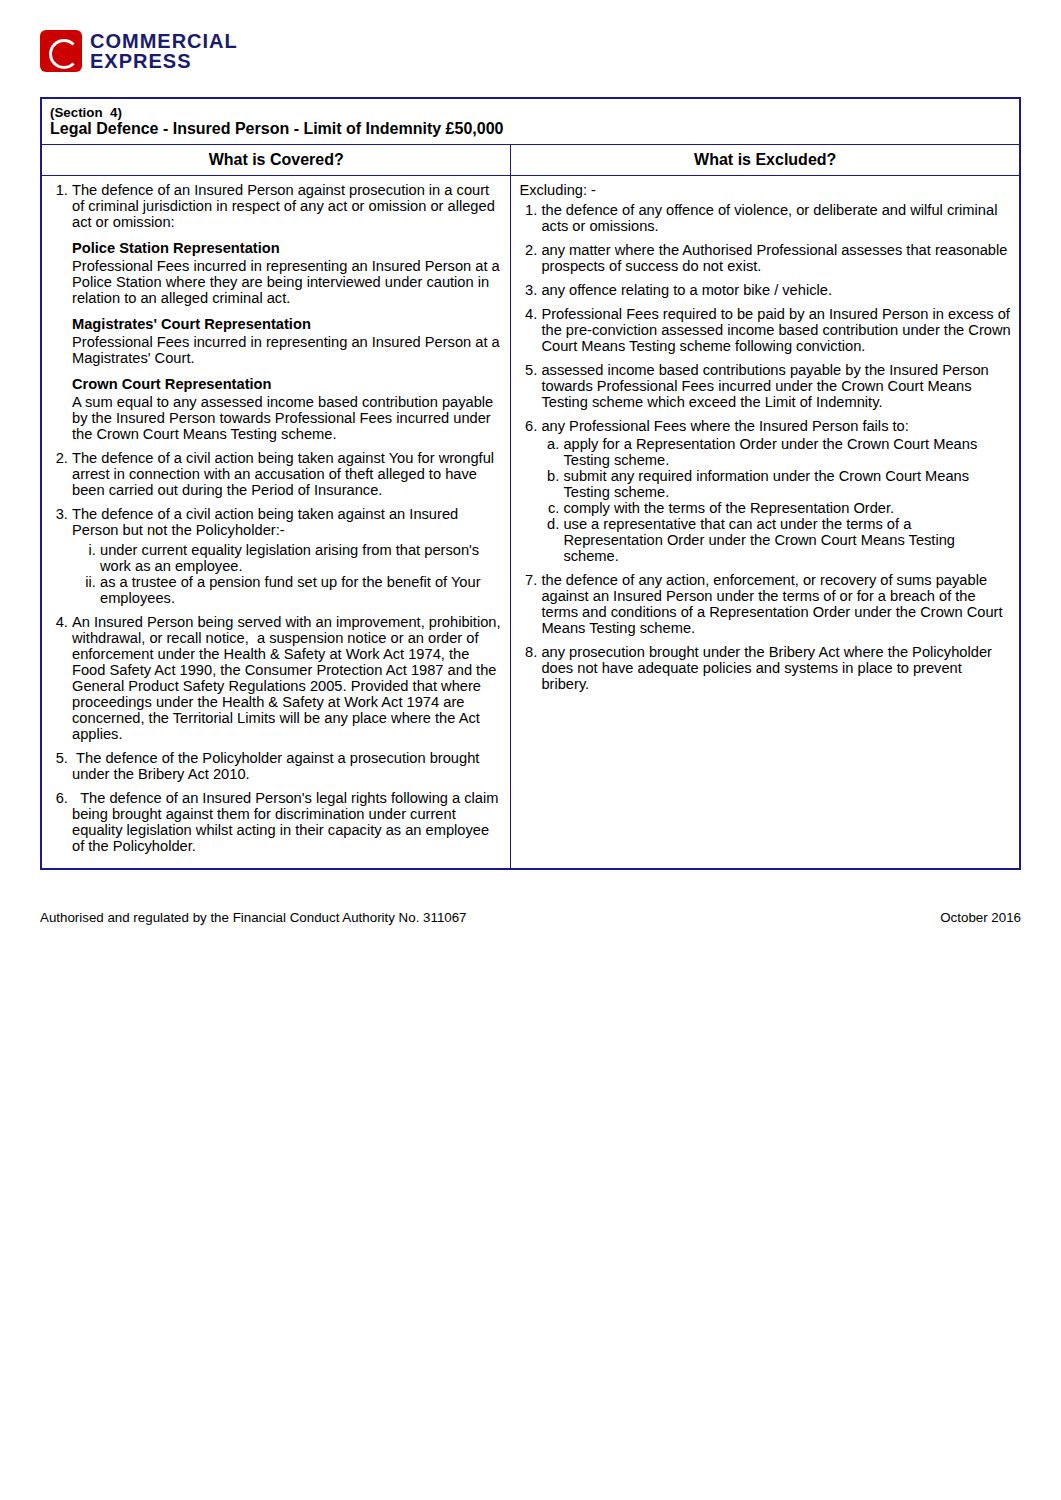COMMERCIAL EXPRESS
| (Section 4) Legal Defence - Insured Person - Limit of Indemnity £50,000 |
| What is Covered? | What is Excluded? |
| The defence of an Insured Person against prosecution in a court of criminal jurisdiction in respect of any act or omission or alleged act or omission: Police Station Representation Professional Fees incurred in representing an Insured Person at a Police Station where they are being interviewed under caution in relation to an alleged criminal act. Magistrates' Court Representation Professional Fees incurred in representing an Insured Person at a Magistrates' Court. Crown Court Representation A sum equal to any assessed income based contribution payable by the Insured Person towards Professional Fees incurred under the Crown Court Means Testing scheme. The defence of a civil action being taken against You for wrongful arrest in connection with an accusation of theft alleged to have been carried out during the Period of Insurance. The defence of a civil action being taken against an Insured Person but not the Policyholder:- under current equality legislation arising from that person's work as an employee. as a trustee of a pension fund set up for the benefit of Your employees. An Insured Person being served with an improvement, prohibition, withdrawal, or recall notice, a suspension notice or an order of enforcement under the Health & Safety at Work Act 1974, the Food Safety Act 1990, the Consumer Protection Act 1987 and the General Product Safety Regulations 2005. Provided that where proceedings under the Health & Safety at Work Act 1974 are concerned, the Territorial Limits will be any place where the Act applies. The defence of the Policyholder against a prosecution brought under the Bribery Act 2010. The defence of an Insured Person's legal rights following a claim being brought against them for discrimination under current equality legislation whilst acting in their capacity as an employee of the Policyholder. | Excluding: - the defence of any offence of violence, or deliberate and wilful criminal acts or omissions. any matter where the Authorised Professional assesses that reasonable prospects of success do not exist. any offence relating to a motor bike / vehicle. Professional Fees required to be paid by an Insured Person in excess of the pre-conviction assessed income based contribution under the Crown Court Means Testing scheme following conviction. assessed income based contributions payable by the Insured Person towards Professional Fees incurred under the Crown Court Means Testing scheme which exceed the Limit of Indemnity. any Professional Fees where the Insured Person fails to: apply for a Representation Order under the Crown Court Means Testing scheme. submit any required information under the Crown Court Means Testing scheme. comply with the terms of the Representation Order. use a representative that can act under the terms of a Representation Order under the Crown Court Means Testing scheme. the defence of any action, enforcement, or recovery of sums payable against an Insured Person under the terms of or for a breach of the terms and conditions of a Representation Order under the Crown Court Means Testing scheme. any prosecution brought under the Bribery Act where the Policyholder does not have adequate policies and systems in place to prevent bribery. |
Authorised and regulated by the Financial Conduct Authority No. 311067 October 2016